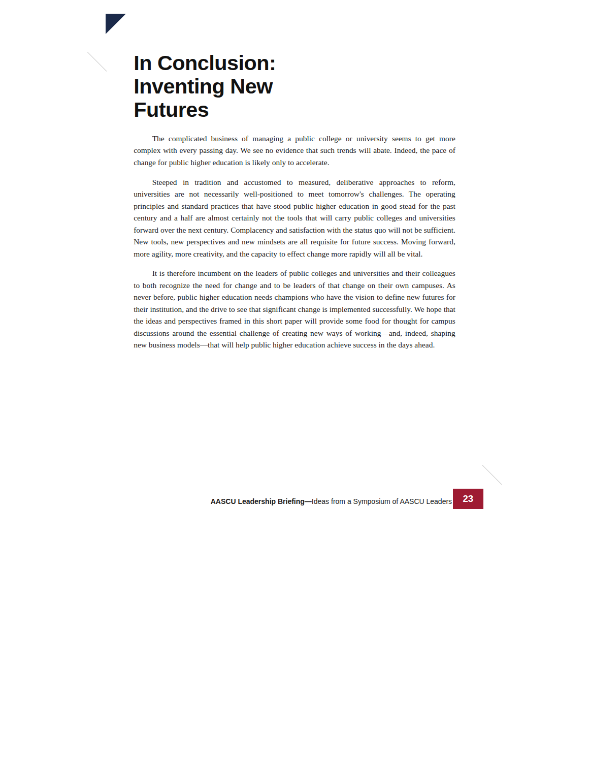In Conclusion:
Inventing New
Futures
The complicated business of managing a public college or university seems to get more complex with every passing day. We see no evidence that such trends will abate. Indeed, the pace of change for public higher education is likely only to accelerate.
Steeped in tradition and accustomed to measured, deliberative approaches to reform, universities are not necessarily well-positioned to meet tomorrow's challenges. The operating principles and standard practices that have stood public higher education in good stead for the past century and a half are almost certainly not the tools that will carry public colleges and universities forward over the next century. Complacency and satisfaction with the status quo will not be sufficient. New tools, new perspectives and new mindsets are all requisite for future success. Moving forward, more agility, more creativity, and the capacity to effect change more rapidly will all be vital.
It is therefore incumbent on the leaders of public colleges and universities and their colleagues to both recognize the need for change and to be leaders of that change on their own campuses. As never before, public higher education needs champions who have the vision to define new futures for their institution, and the drive to see that significant change is implemented successfully. We hope that the ideas and perspectives framed in this short paper will provide some food for thought for campus discussions around the essential challenge of creating new ways of working—and, indeed, shaping new business models—that will help public higher education achieve success in the days ahead.
AASCU Leadership Briefing—Ideas from a Symposium of AASCU Leaders
23